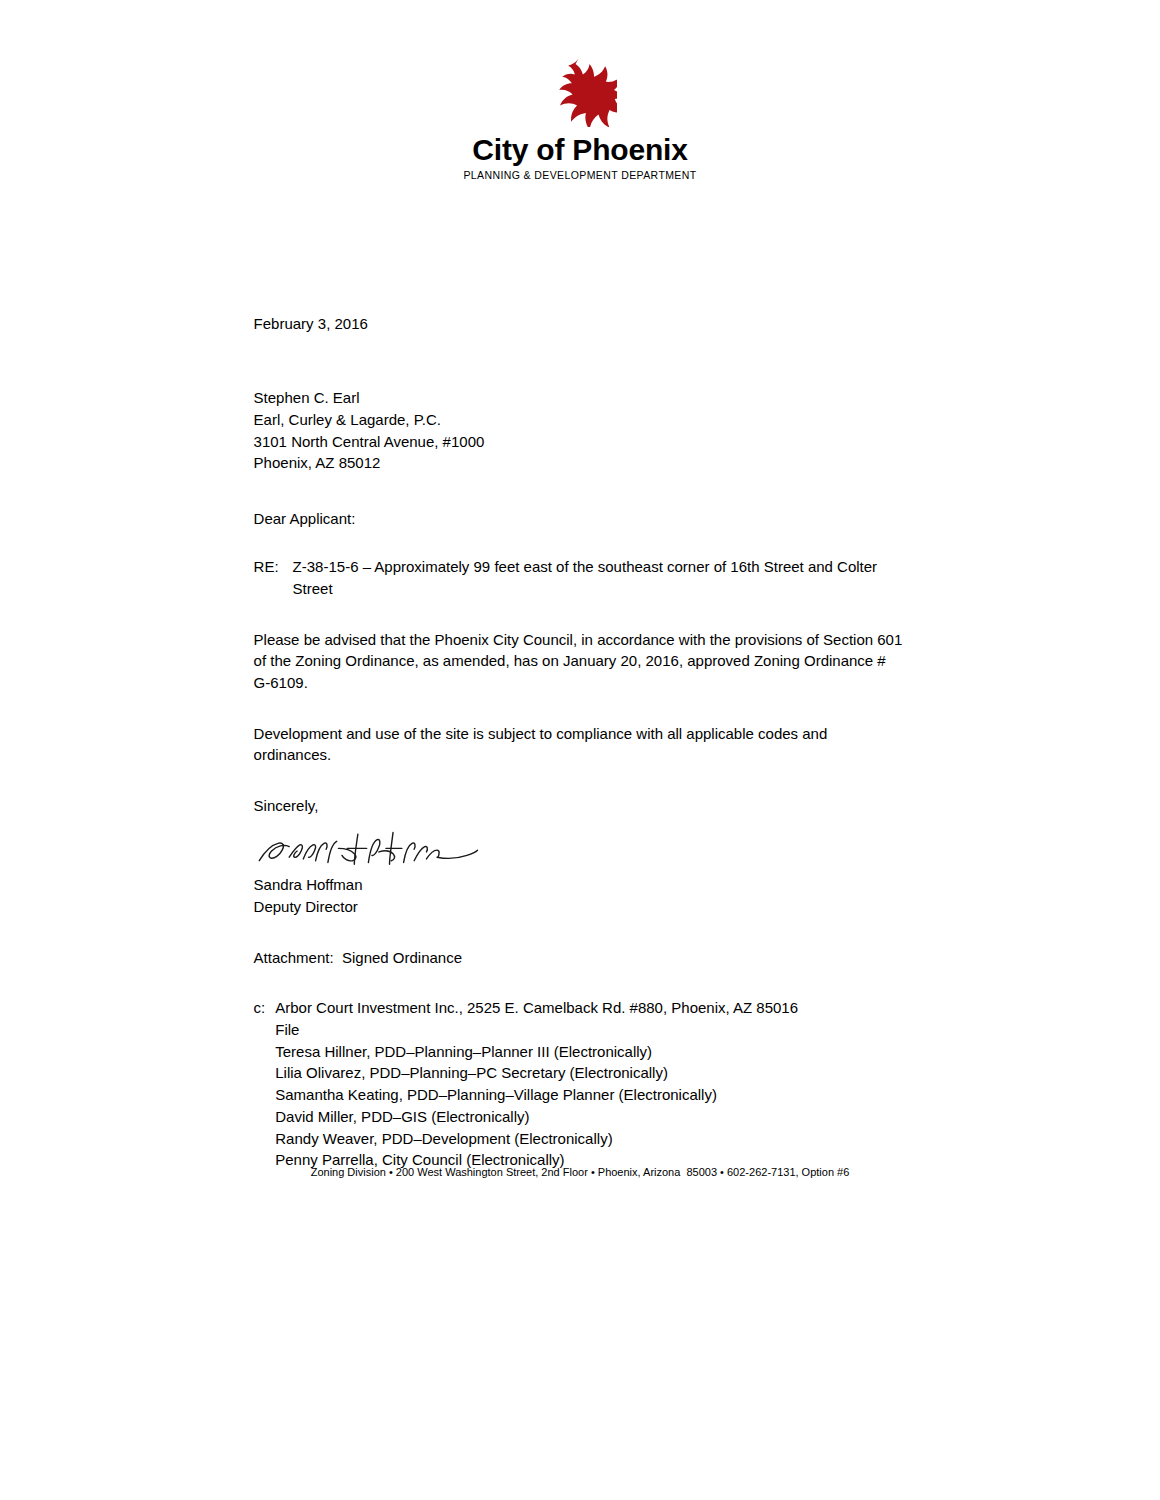City of Phoenix
PLANNING & DEVELOPMENT DEPARTMENT
February 3, 2016
Stephen C. Earl
Earl, Curley & Lagarde, P.C.
3101 North Central Avenue, #1000
Phoenix, AZ 85012
Dear Applicant:
RE:
Z‑38‑15‑6 – Approximately 99 feet east of the southeast corner of 16th Street and Colter Street
Please be advised that the Phoenix City Council, in accordance with the provisions of Section 601 of the Zoning Ordinance, as amended, has on January 20, 2016, approved Zoning Ordinance # G‑6109.
Development and use of the site is subject to compliance with all applicable codes and ordinances.
Sincerely,
Sandra Hoffman
Deputy Director
Attachment: Signed Ordinance
c:
Arbor Court Investment Inc., 2525 E. Camelback Rd. #880, Phoenix, AZ 85016
File
Teresa Hillner, PDD–Planning–Planner III (Electronically)
Lilia Olivarez, PDD–Planning–PC Secretary (Electronically)
Samantha Keating, PDD–Planning–Village Planner (Electronically)
David Miller, PDD–GIS (Electronically)
Randy Weaver, PDD–Development (Electronically)
Penny Parrella, City Council (Electronically)
Zoning Division • 200 West Washington Street, 2nd Floor • Phoenix, Arizona 85003 • 602-262-7131, Option #6